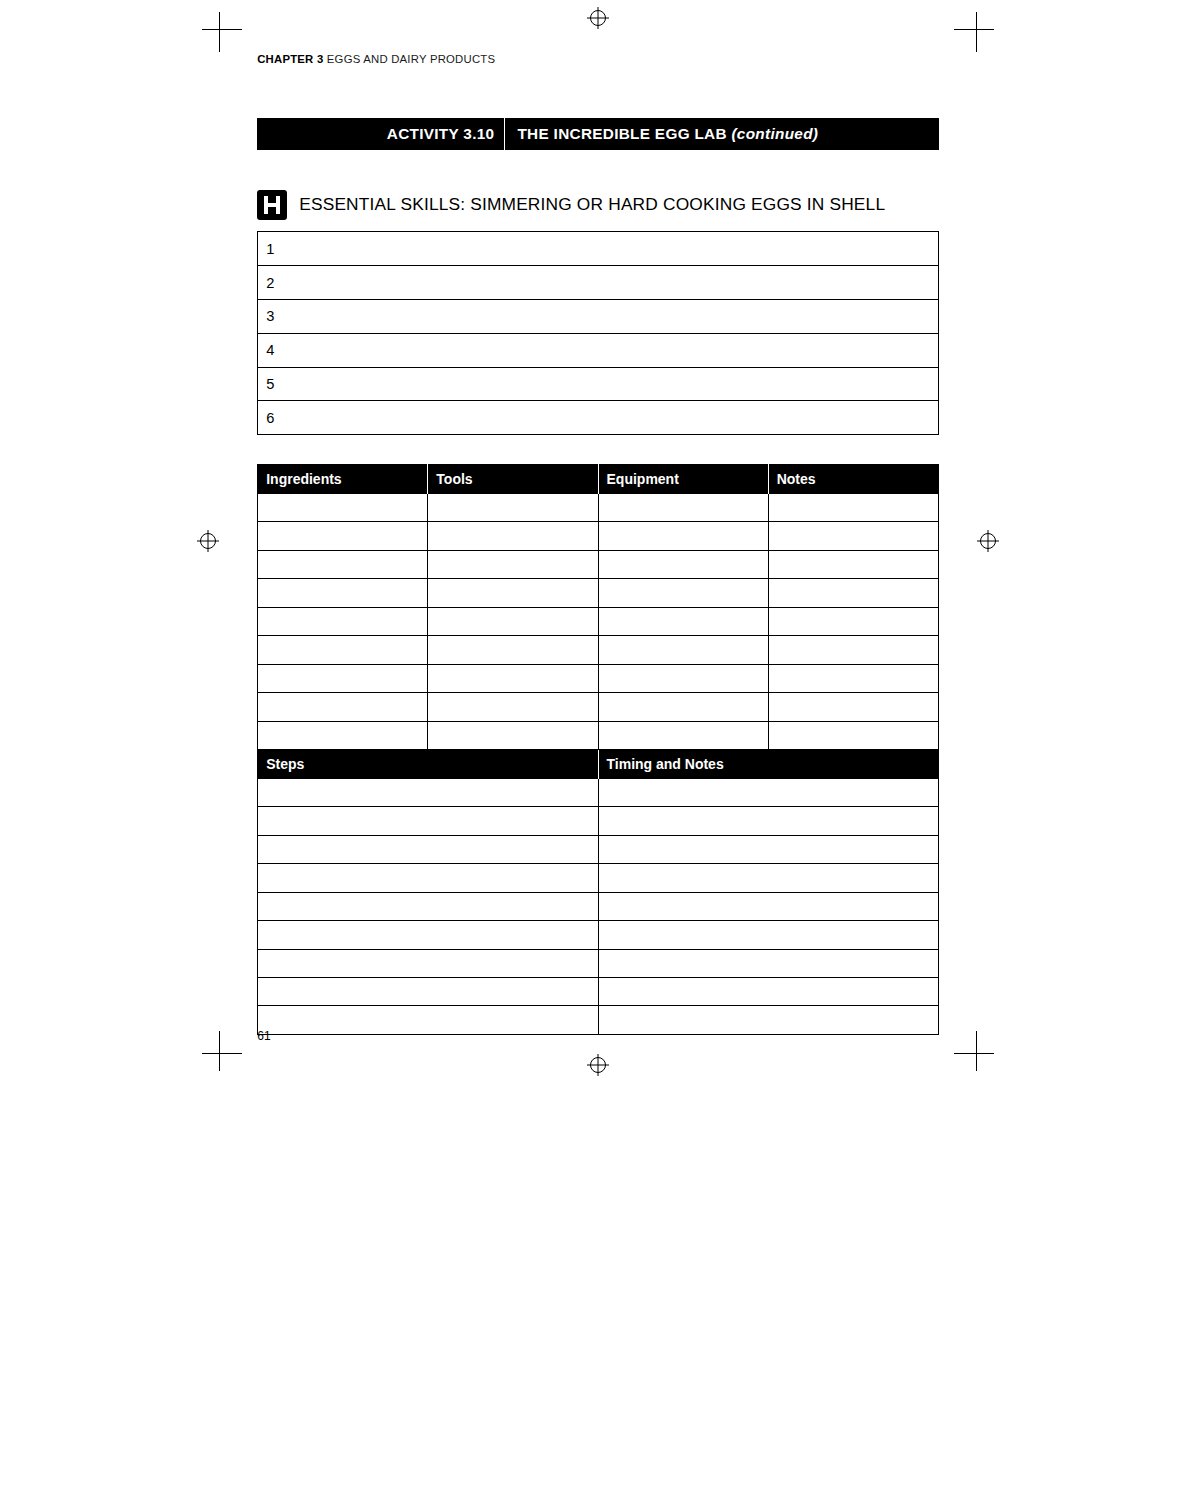Chapter 3 Eggs and Dairy Products
ACTIVITY 3.10
THE INCREDIBLE EGG LAB (continued)
Essential Skills: Simmering or Hard Cooking Eggs in Shell
| 1 | |
| 2 | |
| 3 | |
| 4 | |
| 5 | |
| 6 | |
| Ingredients | Tools | Equipment | Notes |
| --- | --- | --- | --- |
| Steps | Timing and Notes |
61